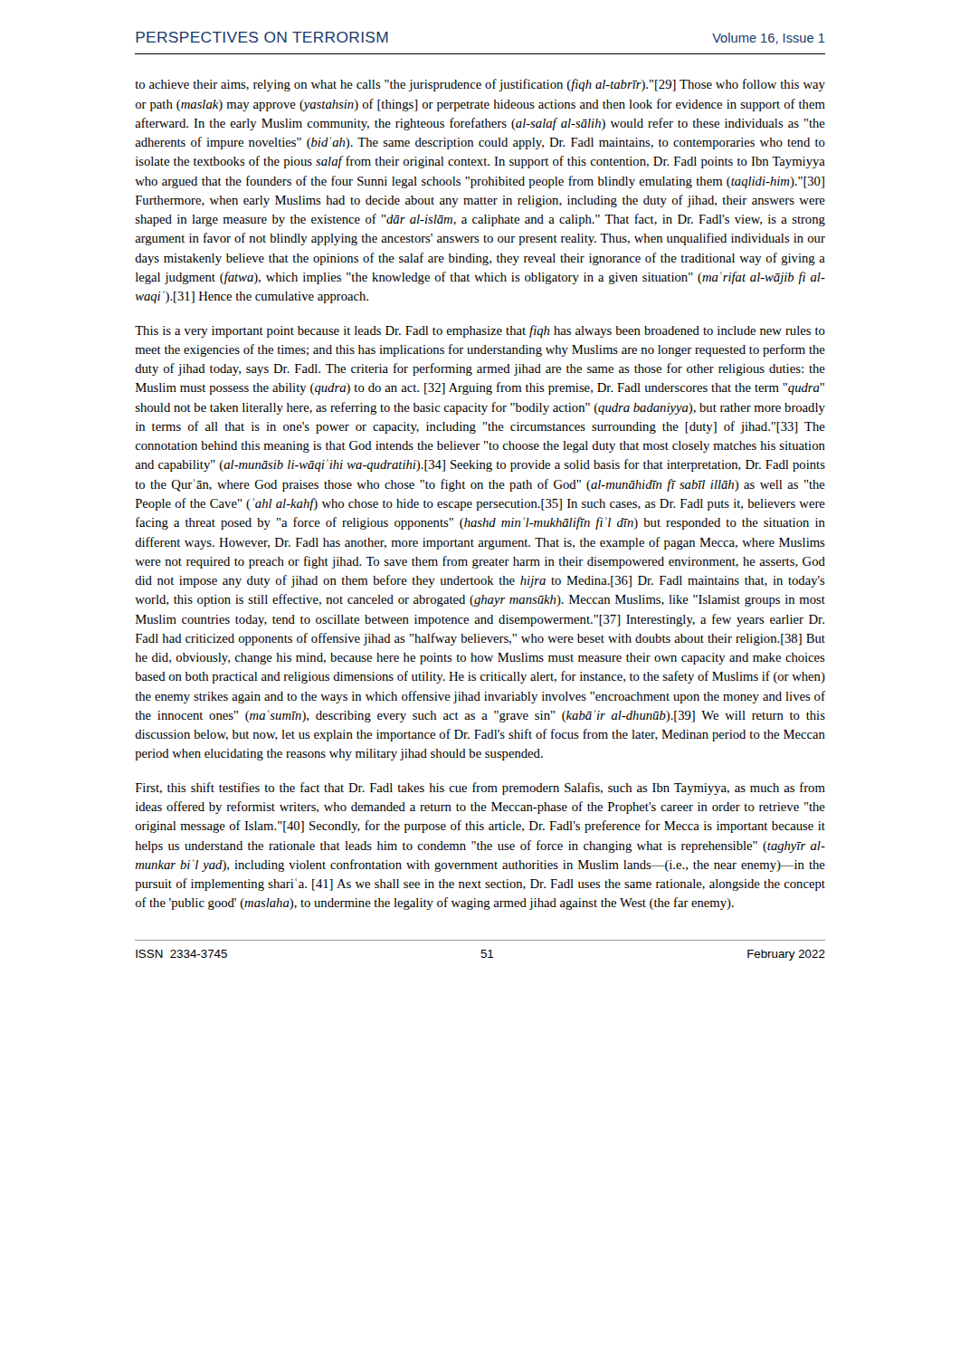PERSPECTIVES ON TERRORISM
Volume 16, Issue 1
to achieve their aims, relying on what he calls "the jurisprudence of justification (fiqh al-tabrīr)."[29] Those who follow this way or path (maslak) may approve (yastahsin) of [things] or perpetrate hideous actions and then look for evidence in support of them afterward. In the early Muslim community, the righteous forefathers (al-salaf al-sālih) would refer to these individuals as "the adherents of impure novelties" (bidʿah). The same description could apply, Dr. Fadl maintains, to contemporaries who tend to isolate the textbooks of the pious salaf from their original context. In support of this contention, Dr. Fadl points to Ibn Taymiyya who argued that the founders of the four Sunni legal schools "prohibited people from blindly emulating them (taqlidi-him)."[30] Furthermore, when early Muslims had to decide about any matter in religion, including the duty of jihad, their answers were shaped in large measure by the existence of "dār al-islām, a caliphate and a caliph." That fact, in Dr. Fadl's view, is a strong argument in favor of not blindly applying the ancestors' answers to our present reality. Thus, when unqualified individuals in our days mistakenly believe that the opinions of the salaf are binding, they reveal their ignorance of the traditional way of giving a legal judgment (fatwa), which implies "the knowledge of that which is obligatory in a given situation" (maʿrifat al-wājib fi al-waqiʿ).[31] Hence the cumulative approach.
This is a very important point because it leads Dr. Fadl to emphasize that fiqh has always been broadened to include new rules to meet the exigencies of the times; and this has implications for understanding why Muslims are no longer requested to perform the duty of jihad today, says Dr. Fadl. The criteria for performing armed jihad are the same as those for other religious duties: the Muslim must possess the ability (qudra) to do an act. [32] Arguing from this premise, Dr. Fadl underscores that the term "qudra" should not be taken literally here, as referring to the basic capacity for "bodily action" (qudra badaniyya), but rather more broadly in terms of all that is in one's power or capacity, including "the circumstances surrounding the [duty] of jihad."[33] The connotation behind this meaning is that God intends the believer "to choose the legal duty that most closely matches his situation and capability" (al-munāsib li-wāqiʿihi wa-qudratihi).[34] Seeking to provide a solid basis for that interpretation, Dr. Fadl points to the Qurʾān, where God praises those who chose "to fight on the path of God" (al-munāhidīn fī sabīl illāh) as well as "the People of the Cave" (ʾahl al-kahf) who chose to hide to escape persecution.[35] In such cases, as Dr. Fadl puts it, believers were facing a threat posed by "a force of religious opponents" (hashd minʾl-mukhālifīn fiʾl dīn) but responded to the situation in different ways. However, Dr. Fadl has another, more important argument. That is, the example of pagan Mecca, where Muslims were not required to preach or fight jihad. To save them from greater harm in their disempowered environment, he asserts, God did not impose any duty of jihad on them before they undertook the hijra to Medina.[36] Dr. Fadl maintains that, in today's world, this option is still effective, not canceled or abrogated (ghayr mansūkh). Meccan Muslims, like "Islamist groups in most Muslim countries today, tend to oscillate between impotence and disempowerment."[37] Interestingly, a few years earlier Dr. Fadl had criticized opponents of offensive jihad as "halfway believers," who were beset with doubts about their religion.[38] But he did, obviously, change his mind, because here he points to how Muslims must measure their own capacity and make choices based on both practical and religious dimensions of utility. He is critically alert, for instance, to the safety of Muslims if (or when) the enemy strikes again and to the ways in which offensive jihad invariably involves "encroachment upon the money and lives of the innocent ones" (maʿsumīn), describing every such act as a "grave sin" (kabāʾir al-dhunūb).[39] We will return to this discussion below, but now, let us explain the importance of Dr. Fadl's shift of focus from the later, Medinan period to the Meccan period when elucidating the reasons why military jihad should be suspended.
First, this shift testifies to the fact that Dr. Fadl takes his cue from premodern Salafis, such as Ibn Taymiyya, as much as from ideas offered by reformist writers, who demanded a return to the Meccan-phase of the Prophet's career in order to retrieve "the original message of Islam."[40] Secondly, for the purpose of this article, Dr. Fadl's preference for Mecca is important because it helps us understand the rationale that leads him to condemn "the use of force in changing what is reprehensible" (taghyīr al-munkar biʾl yad), including violent confrontation with government authorities in Muslim lands—(i.e., the near enemy)—in the pursuit of implementing shariʿa. [41] As we shall see in the next section, Dr. Fadl uses the same rationale, alongside the concept of the 'public good' (maslaha), to undermine the legality of waging armed jihad against the West (the far enemy).
ISSN 2334-3745
51
February 2022